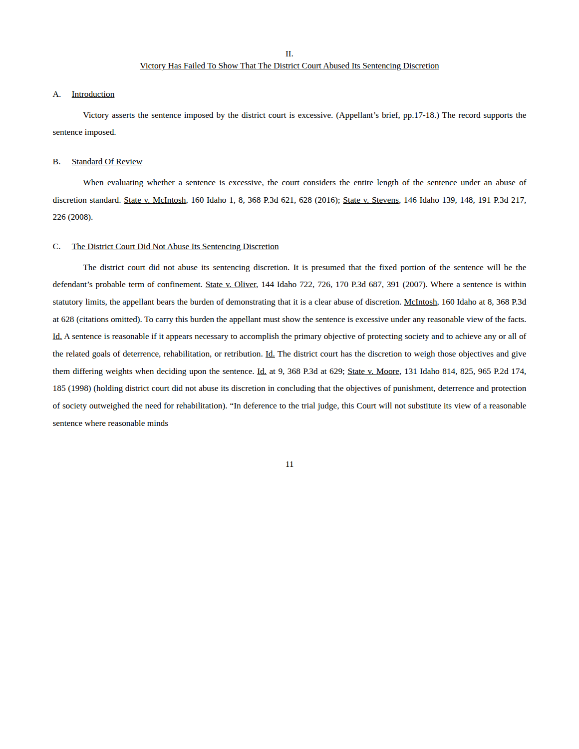II.
Victory Has Failed To Show That The District Court Abused Its Sentencing Discretion
A. Introduction
Victory asserts the sentence imposed by the district court is excessive. (Appellant’s brief, pp.17-18.) The record supports the sentence imposed.
B. Standard Of Review
When evaluating whether a sentence is excessive, the court considers the entire length of the sentence under an abuse of discretion standard. State v. McIntosh, 160 Idaho 1, 8, 368 P.3d 621, 628 (2016); State v. Stevens, 146 Idaho 139, 148, 191 P.3d 217, 226 (2008).
C. The District Court Did Not Abuse Its Sentencing Discretion
The district court did not abuse its sentencing discretion. It is presumed that the fixed portion of the sentence will be the defendant’s probable term of confinement. State v. Oliver, 144 Idaho 722, 726, 170 P.3d 687, 391 (2007). Where a sentence is within statutory limits, the appellant bears the burden of demonstrating that it is a clear abuse of discretion. McIntosh, 160 Idaho at 8, 368 P.3d at 628 (citations omitted). To carry this burden the appellant must show the sentence is excessive under any reasonable view of the facts. Id. A sentence is reasonable if it appears necessary to accomplish the primary objective of protecting society and to achieve any or all of the related goals of deterrence, rehabilitation, or retribution. Id. The district court has the discretion to weigh those objectives and give them differing weights when deciding upon the sentence. Id. at 9, 368 P.3d at 629; State v. Moore, 131 Idaho 814, 825, 965 P.2d 174, 185 (1998) (holding district court did not abuse its discretion in concluding that the objectives of punishment, deterrence and protection of society outweighed the need for rehabilitation). “In deference to the trial judge, this Court will not substitute its view of a reasonable sentence where reasonable minds
11